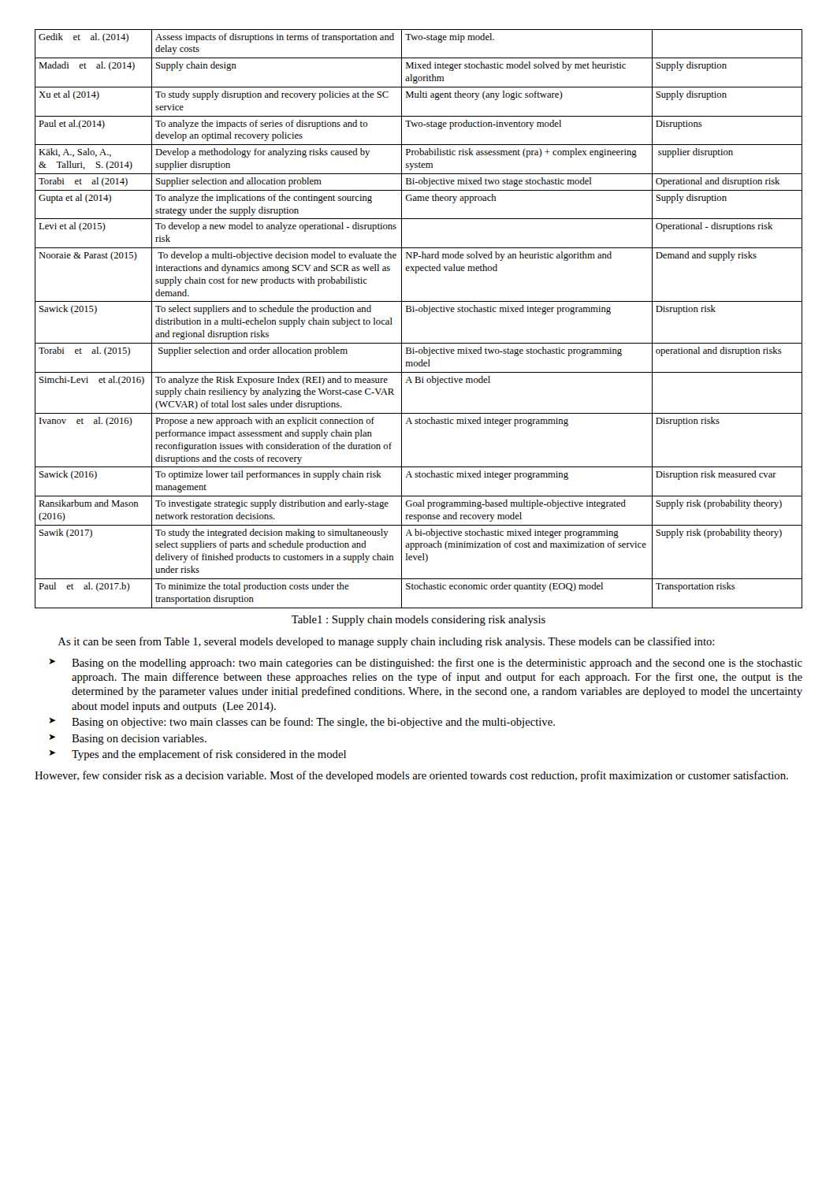Table1 : Supply chain models considering risk analysis
| Gedik et al. (2014) | Assess impacts of disruptions in terms of transportation and delay costs | Two-stage mip model. | |
| Madadi et al. (2014) | Supply chain design | Mixed integer stochastic model solved by met heuristic algorithm | Supply disruption |
| Xu et al (2014) | To study supply disruption and recovery policies at the SC service | Multi agent theory (any logic software) | Supply disruption |
| Paul et al.(2014) | To analyze the impacts of series of disruptions and to develop an optimal recovery policies | Two-stage production-inventory model | Disruptions |
| Käki, A., Salo, A., & Talluri, S. (2014) | Develop a methodology for analyzing risks caused by supplier disruption | Probabilistic risk assessment (pra) + complex engineering system | supplier disruption |
| Torabi et al (2014) | Supplier selection and allocation problem | Bi-objective mixed two stage stochastic model | Operational and disruption risk |
| Gupta et al (2014) | To analyze the implications of the contingent sourcing strategy under the supply disruption | Game theory approach | Supply disruption |
| Levi et al (2015) | To develop a new model to analyze operational - disruptions risk | | Operational - disruptions risk |
| Nooraie & Parast (2015) | To develop a multi-objective decision model to evaluate the interactions and dynamics among SCV and SCR as well as supply chain cost for new products with probabilistic demand. | NP-hard mode solved by an heuristic algorithm and expected value method | Demand and supply risks |
| Sawick (2015) | To select suppliers and to schedule the production and distribution in a multi-echelon supply chain subject to local and regional disruption risks | Bi-objective stochastic mixed integer programming | Disruption risk |
| Torabi et al. (2015) | Supplier selection and order allocation problem | Bi-objective mixed two-stage stochastic programming model | operational and disruption risks |
| Simchi-Levi et al.(2016) | To analyze the Risk Exposure Index (REI) and to measure supply chain resiliency by analyzing the Worst-case C-VAR (WCVAR) of total lost sales under disruptions. | A Bi objective model | |
| Ivanov et al. (2016) | Propose a new approach with an explicit connection of performance impact assessment and supply chain plan reconfiguration issues with consideration of the duration of disruptions and the costs of recovery | A stochastic mixed integer programming | Disruption risks |
| Sawick (2016) | To optimize lower tail performances in supply chain risk management | A stochastic mixed integer programming | Disruption risk measured cvar |
| Ransikarbum and Mason (2016) | To investigate strategic supply distribution and early-stage network restoration decisions. | Goal programming-based multiple-objective integrated response and recovery model | Supply risk (probability theory) |
| Sawik (2017) | To study the integrated decision making to simultaneously select suppliers of parts and schedule production and delivery of finished products to customers in a supply chain under risks | A bi-objective stochastic mixed integer programming approach (minimization of cost and maximization of service level) | Supply risk (probability theory) |
| Paul et al. (2017.b) | To minimize the total production costs under the transportation disruption | Stochastic economic order quantity (EOQ) model | Transportation risks |
As it can be seen from Table 1, several models developed to manage supply chain including risk analysis. These models can be classified into:
Basing on the modelling approach: two main categories can be distinguished: the first one is the deterministic approach and the second one is the stochastic approach. The main difference between these approaches relies on the type of input and output for each approach. For the first one, the output is the determined by the parameter values under initial predefined conditions. Where, in the second one, a random variables are deployed to model the uncertainty about model inputs and outputs (Lee 2014).
Basing on objective: two main classes can be found: The single, the bi-objective and the multi-objective.
Basing on decision variables.
Types and the emplacement of risk considered in the model
However, few consider risk as a decision variable. Most of the developed models are oriented towards cost reduction, profit maximization or customer satisfaction.